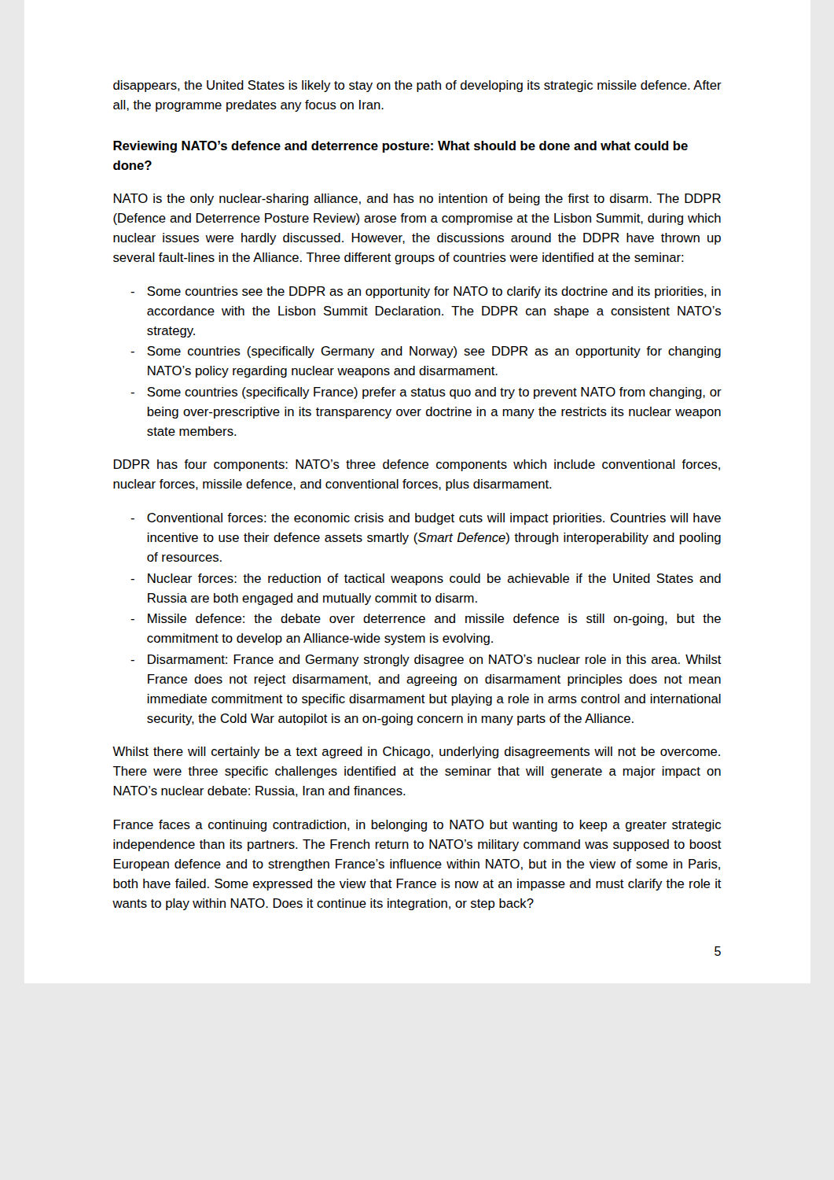disappears, the United States is likely to stay on the path of developing its strategic missile defence. After all, the programme predates any focus on Iran.
Reviewing NATO’s defence and deterrence posture: What should be done and what could be done?
NATO is the only nuclear-sharing alliance, and has no intention of being the first to disarm. The DDPR (Defence and Deterrence Posture Review) arose from a compromise at the Lisbon Summit, during which nuclear issues were hardly discussed. However, the discussions around the DDPR have thrown up several fault-lines in the Alliance. Three different groups of countries were identified at the seminar:
Some countries see the DDPR as an opportunity for NATO to clarify its doctrine and its priorities, in accordance with the Lisbon Summit Declaration. The DDPR can shape a consistent NATO’s strategy.
Some countries (specifically Germany and Norway) see DDPR as an opportunity for changing NATO’s policy regarding nuclear weapons and disarmament.
Some countries (specifically France) prefer a status quo and try to prevent NATO from changing, or being over-prescriptive in its transparency over doctrine in a many the restricts its nuclear weapon state members.
DDPR has four components: NATO’s three defence components which include conventional forces, nuclear forces, missile defence, and conventional forces, plus disarmament.
Conventional forces: the economic crisis and budget cuts will impact priorities. Countries will have incentive to use their defence assets smartly (Smart Defence) through interoperability and pooling of resources.
Nuclear forces: the reduction of tactical weapons could be achievable if the United States and Russia are both engaged and mutually commit to disarm.
Missile defence: the debate over deterrence and missile defence is still on-going, but the commitment to develop an Alliance-wide system is evolving.
Disarmament: France and Germany strongly disagree on NATO’s nuclear role in this area. Whilst France does not reject disarmament, and agreeing on disarmament principles does not mean immediate commitment to specific disarmament but playing a role in arms control and international security, the Cold War autopilot is an on-going concern in many parts of the Alliance.
Whilst there will certainly be a text agreed in Chicago, underlying disagreements will not be overcome. There were three specific challenges identified at the seminar that will generate a major impact on NATO’s nuclear debate: Russia, Iran and finances.
France faces a continuing contradiction, in belonging to NATO but wanting to keep a greater strategic independence than its partners. The French return to NATO’s military command was supposed to boost European defence and to strengthen France’s influence within NATO, but in the view of some in Paris, both have failed. Some expressed the view that France is now at an impasse and must clarify the role it wants to play within NATO. Does it continue its integration, or step back?
5